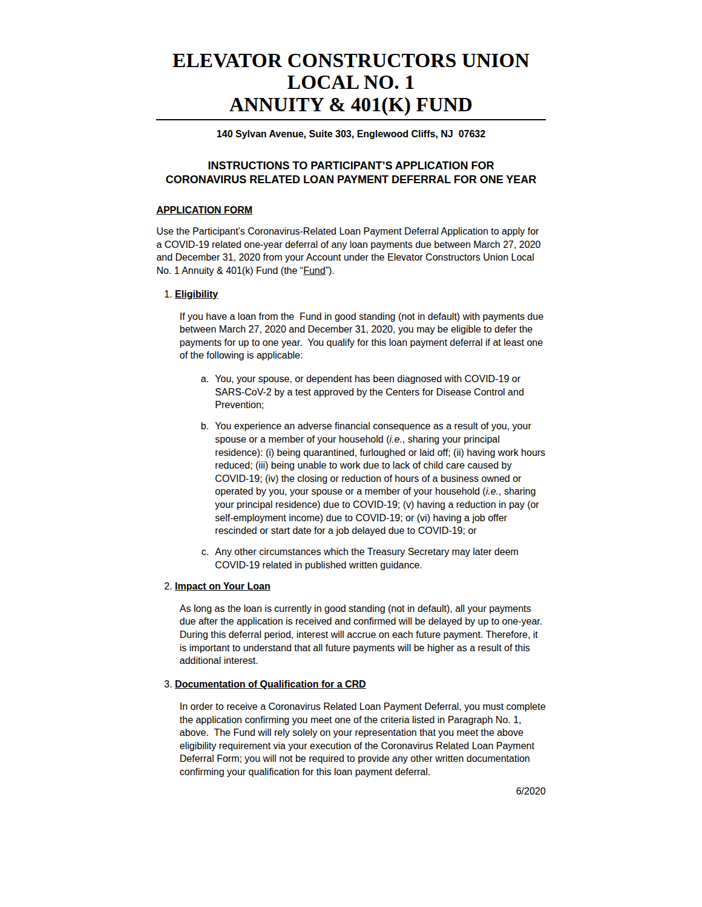ELEVATOR CONSTRUCTORS UNION LOCAL NO. 1
ANNUITY & 401(K) FUND
140 Sylvan Avenue, Suite 303, Englewood Cliffs, NJ 07632
INSTRUCTIONS TO PARTICIPANT’S APPLICATION FOR
CORONAVIRUS RELATED LOAN PAYMENT DEFERRAL FOR ONE YEAR
APPLICATION FORM
Use the Participant’s Coronavirus-Related Loan Payment Deferral Application to apply for a COVID-19 related one-year deferral of any loan payments due between March 27, 2020 and December 31, 2020 from your Account under the Elevator Constructors Union Local No. 1 Annuity & 401(k) Fund (the “Fund”).
Eligibility
If you have a loan from the Fund in good standing (not in default) with payments due between March 27, 2020 and December 31, 2020, you may be eligible to defer the payments for up to one year. You qualify for this loan payment deferral if at least one of the following is applicable:
You, your spouse, or dependent has been diagnosed with COVID-19 or SARS-CoV-2 by a test approved by the Centers for Disease Control and Prevention;
You experience an adverse financial consequence as a result of you, your spouse or a member of your household (i.e., sharing your principal residence): (i) being quarantined, furloughed or laid off; (ii) having work hours reduced; (iii) being unable to work due to lack of child care caused by COVID-19; (iv) the closing or reduction of hours of a business owned or operated by you, your spouse or a member of your household (i.e., sharing your principal residence) due to COVID-19; (v) having a reduction in pay (or self-employment income) due to COVID-19; or (vi) having a job offer rescinded or start date for a job delayed due to COVID-19; or
Any other circumstances which the Treasury Secretary may later deem COVID-19 related in published written guidance.
Impact on Your Loan
As long as the loan is currently in good standing (not in default), all your payments due after the application is received and confirmed will be delayed by up to one-year. During this deferral period, interest will accrue on each future payment. Therefore, it is important to understand that all future payments will be higher as a result of this additional interest.
Documentation of Qualification for a CRD
In order to receive a Coronavirus Related Loan Payment Deferral, you must complete the application confirming you meet one of the criteria listed in Paragraph No. 1, above. The Fund will rely solely on your representation that you meet the above eligibility requirement via your execution of the Coronavirus Related Loan Payment Deferral Form; you will not be required to provide any other written documentation confirming your qualification for this loan payment deferral.
6/2020